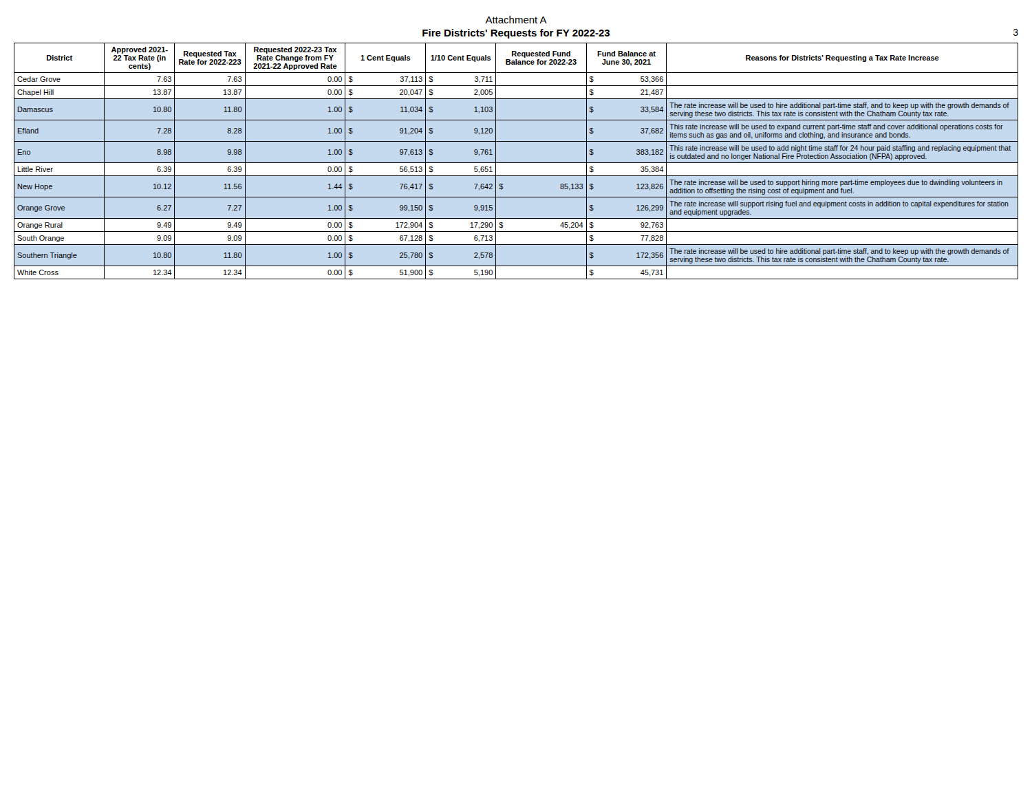Attachment A
Fire Districts' Requests for FY 2022-233
| District | Approved 2021-22 Tax Rate (in cents) | Requested Tax Rate for 2022-223 | Requested 2022-23 Tax Rate Change from FY 2021-22 Approved Rate | 1 Cent Equals | 1/10 Cent Equals | Requested Fund Balance for 2022-23 | Fund Balance at June 30, 2021 | Reasons for Districts' Requesting a Tax Rate Increase |
| --- | --- | --- | --- | --- | --- | --- | --- | --- |
| Cedar Grove | 7.63 | 7.63 | 0.00 | $ 37,113 | $ 3,711 | | $ 53,366 | |
| Chapel Hill | 13.87 | 13.87 | 0.00 | $ 20,047 | $ 2,005 | | $ 21,487 | |
| Damascus | 10.80 | 11.80 | 1.00 | $ 11,034 | $ 1,103 | | $ 33,584 | The rate increase will be used to hire additional part-time staff, and to keep up with the growth demands of serving these two districts. This tax rate is consistent with the Chatham County tax rate. |
| Efland | 7.28 | 8.28 | 1.00 | $ 91,204 | $ 9,120 | | $ 37,682 | This rate increase will be used to expand current part-time staff and cover additional operations costs for items such as gas and oil, uniforms and clothing, and insurance and bonds. |
| Eno | 8.98 | 9.98 | 1.00 | $ 97,613 | $ 9,761 | | $ 383,182 | This rate increase will be used to add night time staff for 24 hour paid staffing and replacing equipment that is outdated and no longer National Fire Protection Association (NFPA) approved. |
| Little River | 6.39 | 6.39 | 0.00 | $ 56,513 | $ 5,651 | | $ 35,384 | |
| New Hope | 10.12 | 11.56 | 1.44 | $ 76,417 | $ 7,642 | $ 85,133 | $ 123,826 | The rate increase will be used to support hiring more part-time employees due to dwindling volunteers in addition to offsetting the rising cost of equipment and fuel. |
| Orange Grove | 6.27 | 7.27 | 1.00 | $ 99,150 | $ 9,915 | | $ 126,299 | The rate increase will support rising fuel and equipment costs in addition to capital expenditures for station and equipment upgrades. |
| Orange Rural | 9.49 | 9.49 | 0.00 | $ 172,904 | $ 17,290 | $ 45,204 | $ 92,763 | |
| South Orange | 9.09 | 9.09 | 0.00 | $ 67,128 | $ 6,713 | | $ 77,828 | |
| Southern Triangle | 10.80 | 11.80 | 1.00 | $ 25,780 | $ 2,578 | | $ 172,356 | The rate increase will be used to hire additional part-time staff, and to keep up with the growth demands of serving these two districts. This tax rate is consistent with the Chatham County tax rate. |
| White Cross | 12.34 | 12.34 | 0.00 | $ 51,900 | $ 5,190 | | $ 45,731 | |